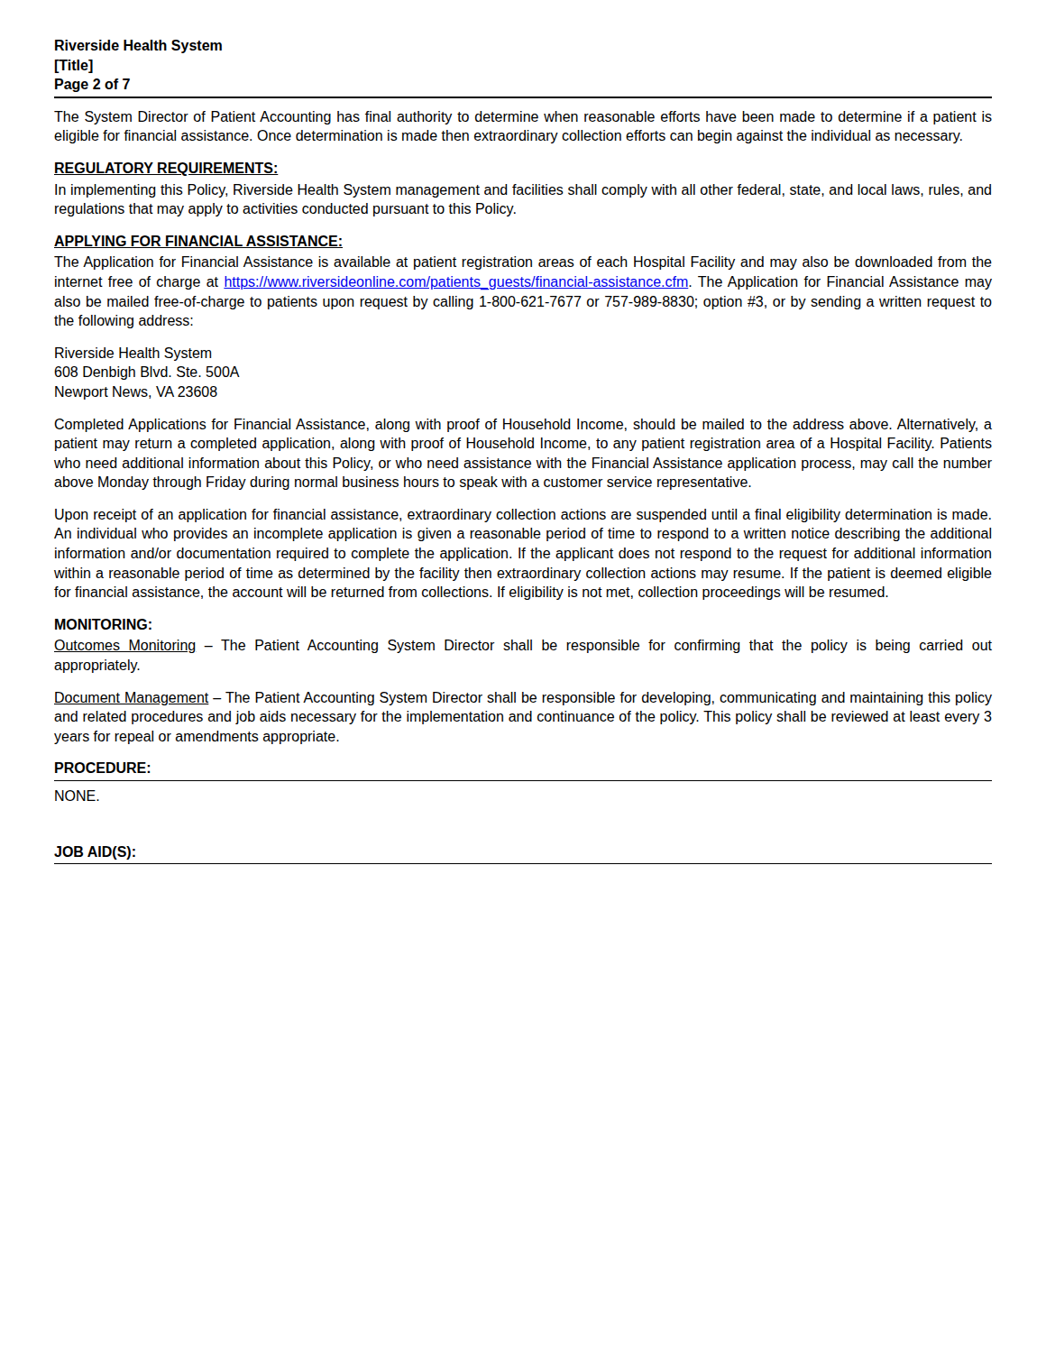Riverside Health System
[Title]
Page 2 of 7
The System Director of Patient Accounting has final authority to determine when reasonable efforts have been made to determine if a patient is eligible for financial assistance. Once determination is made then extraordinary collection efforts can begin against the individual as necessary.
REGULATORY REQUIREMENTS:
In implementing this Policy, Riverside Health System management and facilities shall comply with all other federal, state, and local laws, rules, and regulations that may apply to activities conducted pursuant to this Policy.
APPLYING FOR FINANCIAL ASSISTANCE:
The Application for Financial Assistance is available at patient registration areas of each Hospital Facility and may also be downloaded from the internet free of charge at https://www.riversideonline.com/patients_guests/financial-assistance.cfm. The Application for Financial Assistance may also be mailed free-of-charge to patients upon request by calling 1-800-621-7677 or 757-989-8830; option #3, or by sending a written request to the following address:
Riverside Health System
608 Denbigh Blvd. Ste. 500A
Newport News, VA 23608
Completed Applications for Financial Assistance, along with proof of Household Income, should be mailed to the address above. Alternatively, a patient may return a completed application, along with proof of Household Income, to any patient registration area of a Hospital Facility. Patients who need additional information about this Policy, or who need assistance with the Financial Assistance application process, may call the number above Monday through Friday during normal business hours to speak with a customer service representative.
Upon receipt of an application for financial assistance, extraordinary collection actions are suspended until a final eligibility determination is made. An individual who provides an incomplete application is given a reasonable period of time to respond to a written notice describing the additional information and/or documentation required to complete the application. If the applicant does not respond to the request for additional information within a reasonable period of time as determined by the facility then extraordinary collection actions may resume. If the patient is deemed eligible for financial assistance, the account will be returned from collections. If eligibility is not met, collection proceedings will be resumed.
MONITORING:
Outcomes Monitoring – The Patient Accounting System Director shall be responsible for confirming that the policy is being carried out appropriately.
Document Management – The Patient Accounting System Director shall be responsible for developing, communicating and maintaining this policy and related procedures and job aids necessary for the implementation and continuance of the policy. This policy shall be reviewed at least every 3 years for repeal or amendments appropriate.
PROCEDURE:
NONE.
JOB AID(S):